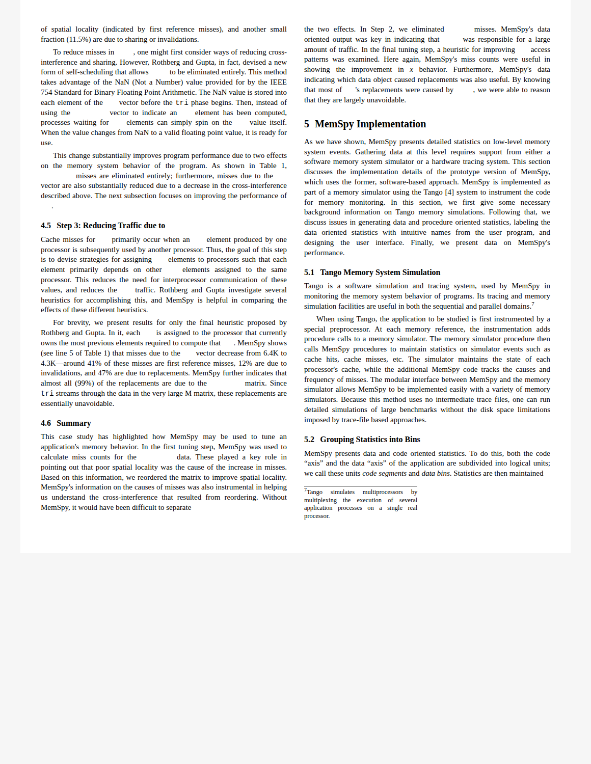of spatial locality (indicated by first reference misses), and another small fraction (11.5%) are due to sharing or invalidations.
To reduce misses in , one might first consider ways of reducing cross-interference and sharing. However, Rothberg and Gupta, in fact, devised a new form of self-scheduling that allows to be eliminated entirely. This method takes advantage of the NaN (Not a Number) value provided for by the IEEE 754 Standard for Binary Floating Point Arithmetic. The NaN value is stored into each element of the vector before the tri phase begins. Then, instead of using the vector to indicate an element has been computed, processes waiting for elements can simply spin on the value itself. When the value changes from NaN to a valid floating point value, it is ready for use.
This change substantially improves program performance due to two effects on the memory system behavior of the program. As shown in Table 1, misses are eliminated entirely; furthermore, misses due to the vector are also substantially reduced due to a decrease in the cross-interference described above. The next subsection focuses on improving the performance of .
4.5 Step 3: Reducing Traffic due to
Cache misses for primarily occur when an element produced by one processor is subsequently used by another processor. Thus, the goal of this step is to devise strategies for assigning elements to processors such that each element primarily depends on other elements assigned to the same processor. This reduces the need for interprocessor communication of these values, and reduces the traffic. Rothberg and Gupta investigate several heuristics for accomplishing this, and MemSpy is helpful in comparing the effects of these different heuristics.
For brevity, we present results for only the final heuristic proposed by Rothberg and Gupta. In it, each is assigned to the processor that currently owns the most previous elements required to compute that . MemSpy shows (see line 5 of Table 1) that misses due to the vector decrease from 6.4K to 4.3K—around 41% of these misses are first reference misses, 12% are due to invalidations, and 47% are due to replacements. MemSpy further indicates that almost all (99%) of the replacements are due to the matrix. Since tri streams through the data in the very large M matrix, these replacements are essentially unavoidable.
4.6 Summary
This case study has highlighted how MemSpy may be used to tune an application's memory behavior. In the first tuning step, MemSpy was used to calculate miss counts for the data. These played a key role in pointing out that poor spatial locality was the cause of the increase in misses. Based on this information, we reordered the matrix to improve spatial locality. MemSpy's information on the causes of misses was also instrumental in helping us understand the cross-interference that resulted from reordering. Without MemSpy, it would have been difficult to separate
the two effects. In Step 2, we eliminated misses. MemSpy's data oriented output was key in indicating that was responsible for a large amount of traffic. In the final tuning step, a heuristic for improving access patterns was examined. Here again, MemSpy's miss counts were useful in showing the improvement in x behavior. Furthermore, MemSpy's data indicating which data object caused replacements was also useful. By knowing that most of 's replacements were caused by , we were able to reason that they are largely unavoidable.
5 MemSpy Implementation
As we have shown, MemSpy presents detailed statistics on low-level memory system events. Gathering data at this level requires support from either a software memory system simulator or a hardware tracing system. This section discusses the implementation details of the prototype version of MemSpy, which uses the former, software-based approach. MemSpy is implemented as part of a memory simulator using the Tango [4] system to instrument the code for memory monitoring. In this section, we first give some necessary background information on Tango memory simulations. Following that, we discuss issues in generating data and procedure oriented statistics, labeling the data oriented statistics with intuitive names from the user program, and designing the user interface. Finally, we present data on MemSpy's performance.
5.1 Tango Memory System Simulation
Tango is a software simulation and tracing system, used by MemSpy in monitoring the memory system behavior of programs. Its tracing and memory simulation facilities are useful in both the sequential and parallel domains.7
When using Tango, the application to be studied is first instrumented by a special preprocessor. At each memory reference, the instrumentation adds procedure calls to a memory simulator. The memory simulator procedure then calls MemSpy procedures to maintain statistics on simulator events such as cache hits, cache misses, etc. The simulator maintains the state of each processor's cache, while the additional MemSpy code tracks the causes and frequency of misses. The modular interface between MemSpy and the memory simulator allows MemSpy to be implemented easily with a variety of memory simulators. Because this method uses no intermediate trace files, one can run detailed simulations of large benchmarks without the disk space limitations imposed by trace-file based approaches.
5.2 Grouping Statistics into Bins
MemSpy presents data and code oriented statistics. To do this, both the code “axis” and the data “axis” of the application are subdivided into logical units; we call these units code segments and data bins. Statistics are then maintained
7Tango simulates multiprocessors by multiplexing the execution of several application processes on a single real processor.